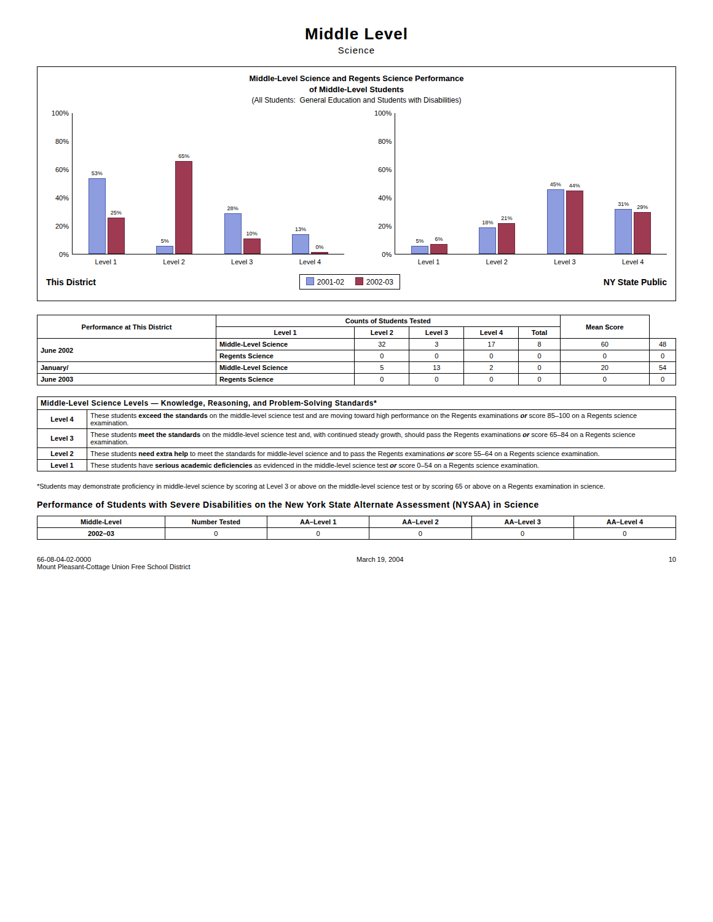Middle Level
Science
Middle-Level Science and Regents Science Performance
of Middle-Level Students
(All Students: General Education and Students with Disabilities)
100% 80% 60% 40% 20% 0%
53%
25%
5%
65%
28%
10%
13%
0%
Level 1
Level 2
Level 3
Level 4
100% 80% 60% 40% 20% 0%
5%
6%
18%
21%
45%
44%
31%
29%
Level 1
Level 2
Level 3
Level 4
This District
2001-02 2002-03
NY State Public
| Performance at This District | Counts of Students Tested | Mean Score |
| --- | --- | --- |
| Level 1 | Level 2 | Level 3 | Level 4 | Total |
| June 2002 | Middle-Level Science | 32 | 3 | 17 | 8 | 60 | 48 |
| Regents Science | 0 | 0 | 0 | 0 | 0 | 0 |
| January/ | Middle-Level Science | 5 | 13 | 2 | 0 | 20 | 54 |
| June 2003 | Regents Science | 0 | 0 | 0 | 0 | 0 | 0 |
| Middle-Level Science Levels — Knowledge, Reasoning, and Problem-Solving Standards* |
| --- |
| Level 4 | These students exceed the standards on the middle-level science test and are moving toward high performance on the Regents examinations or score 85–100 on a Regents science examination. |
| Level 3 | These students meet the standards on the middle-level science test and, with continued steady growth, should pass the Regents examinations or score 65–84 on a Regents science examination. |
| Level 2 | These students need extra help to meet the standards for middle-level science and to pass the Regents examinations or score 55–64 on a Regents science examination. |
| Level 1 | These students have serious academic deficiencies as evidenced in the middle-level science test or score 0–54 on a Regents science examination. |
*Students may demonstrate proficiency in middle-level science by scoring at Level 3 or above on the middle-level science test or by scoring 65 or above on a Regents examination in science.
Performance of Students with Severe Disabilities on the New York State Alternate Assessment (NYSAA) in Science
| Middle-Level | Number Tested | AA–Level 1 | AA–Level 2 | AA–Level 3 | AA–Level 4 |
| --- | --- | --- | --- | --- | --- |
| 2002–03 | 0 | 0 | 0 | 0 | 0 |
66-08-04-02-0000
Mount Pleasant-Cottage Union Free School District
March 19, 2004
10